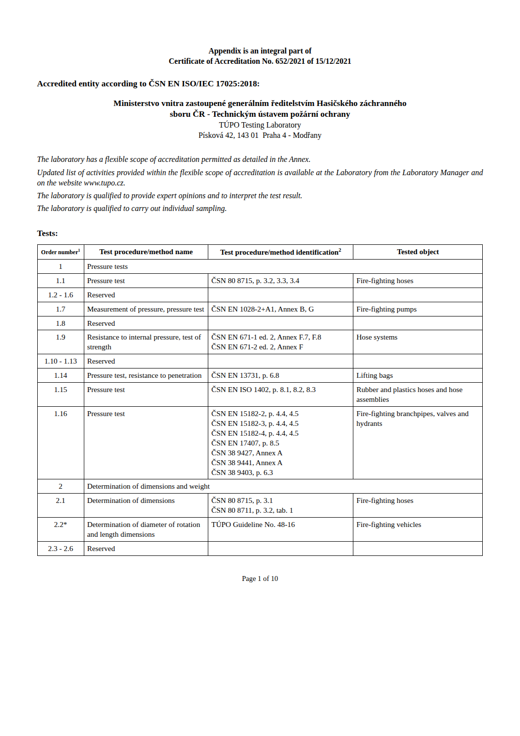Appendix is an integral part of
Certificate of Accreditation No. 652/2021 of 15/12/2021
Accredited entity according to ČSN EN ISO/IEC 17025:2018:
Ministerstvo vnitra zastoupené generálním ředitelstvím Hasičského záchranného
sboru ČR - Technickým ústavem požární ochrany
TÚPO Testing Laboratory
Písková 42, 143 01 Praha 4 - Modřany
The laboratory has a flexible scope of accreditation permitted as detailed in the Annex.
Updated list of activities provided within the flexible scope of accreditation is available at the Laboratory from the Laboratory Manager and on the website www.tupo.cz.
The laboratory is qualified to provide expert opinions and to interpret the test result.
The laboratory is qualified to carry out individual sampling.
Tests:
| Order number 1 | Test procedure/method name | Test procedure/method identification 2 | Tested object |
| --- | --- | --- | --- |
| 1 | Pressure tests |
| 1.1 | Pressure test | ČSN 80 8715, p. 3.2, 3.3, 3.4 | Fire-fighting hoses |
| 1.2 - 1.6 | Reserved | | |
| 1.7 | Measurement of pressure, pressure test | ČSN EN 1028-2+A1, Annex B, G | Fire-fighting pumps |
| 1.8 | Reserved | | |
| 1.9 | Resistance to internal pressure, test of strength | ČSN EN 671-1 ed. 2, Annex F.7, F.8 ČSN EN 671-2 ed. 2, Annex F | Hose systems |
| 1.10 - 1.13 | Reserved | | |
| 1.14 | Pressure test, resistance to penetration | ČSN EN 13731, p. 6.8 | Lifting bags |
| 1.15 | Pressure test | ČSN EN ISO 1402, p. 8.1, 8.2, 8.3 | Rubber and plastics hoses and hose assemblies |
| 1.16 | Pressure test | ČSN EN 15182-2, p. 4.4, 4.5 ČSN EN 15182-3, p. 4.4, 4.5 ČSN EN 15182-4, p. 4.4, 4.5 ČSN EN 17407, p. 8.5 ČSN 38 9427, Annex A ČSN 38 9441, Annex A ČSN 38 9403, p. 6.3 | Fire-fighting branchpipes, valves and hydrants |
| 2 | Determination of dimensions and weight |
| 2.1 | Determination of dimensions | ČSN 80 8715, p. 3.1 ČSN 80 8711, p. 3.2, tab. 1 | Fire-fighting hoses |
| 2.2* | Determination of diameter of rotation and length dimensions | TÚPO Guideline No. 48-16 | Fire-fighting vehicles |
| 2.3 - 2.6 | Reserved | | |
Page 1 of 10